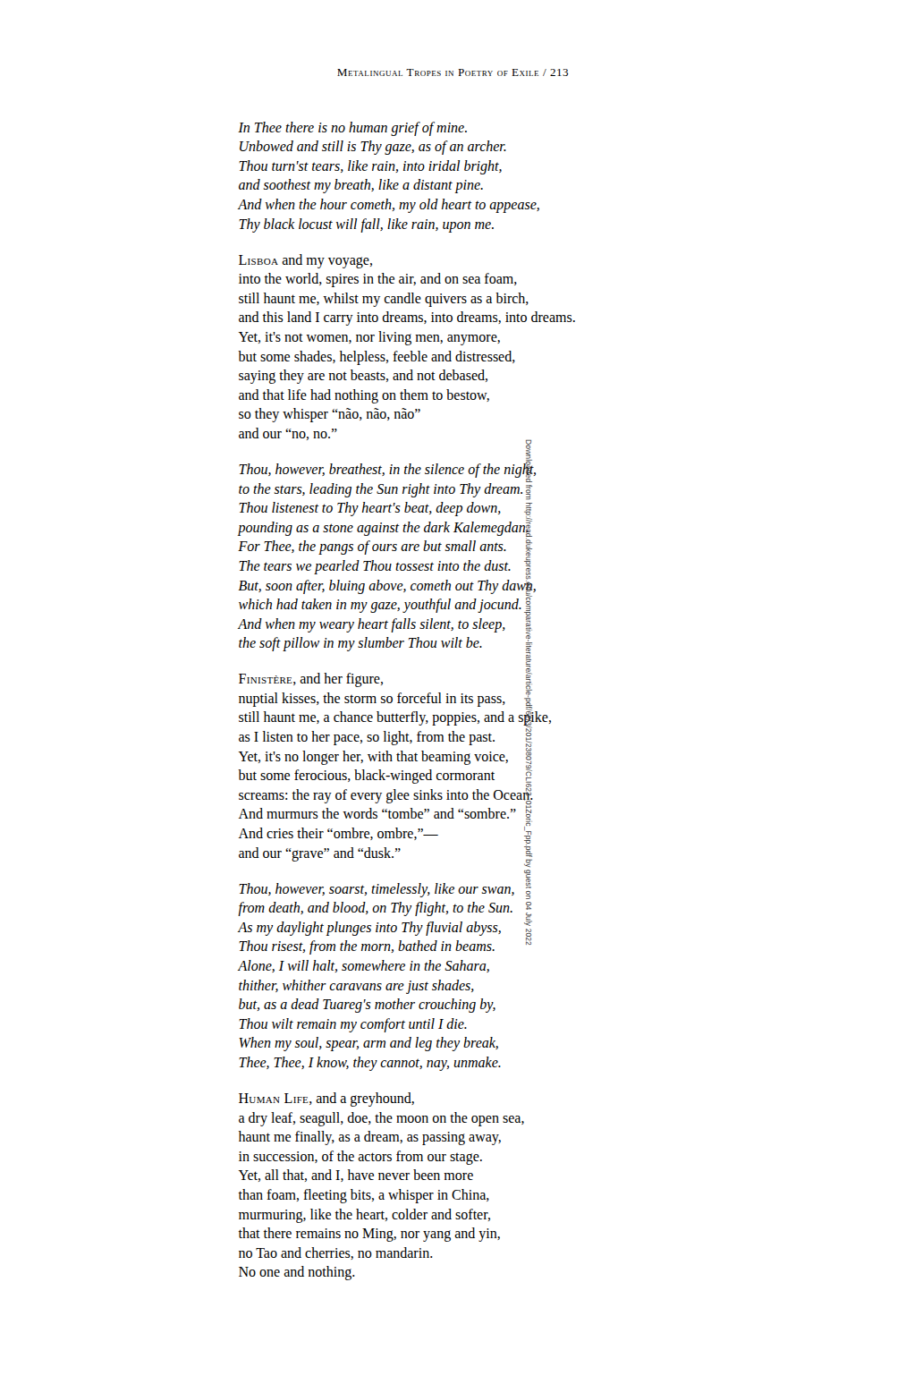Metalingual Tropes in Poetry of Exile / 213
In Thee there is no human grief of mine.
Unbowed and still is Thy gaze, as of an archer.
Thou turn'st tears, like rain, into iridal bright,
and soothest my breath, like a distant pine.
And when the hour cometh, my old heart to appease,
Thy black locust will fall, like rain, upon me.
Lisboa and my voyage,
into the world, spires in the air, and on sea foam,
still haunt me, whilst my candle quivers as a birch,
and this land I carry into dreams, into dreams, into dreams.
Yet, it's not women, nor living men, anymore,
but some shades, helpless, feeble and distressed,
saying they are not beasts, and not debased,
and that life had nothing on them to bestow,
so they whisper “não, não, não”
and our “no, no.”
Thou, however, breathest, in the silence of the night,
to the stars, leading the Sun right into Thy dream.
Thou listenest to Thy heart's beat, deep down,
pounding as a stone against the dark Kalemegdan.
For Thee, the pangs of ours are but small ants.
The tears we pearled Thou tossest into the dust.
But, soon after, bluing above, cometh out Thy dawn,
which had taken in my gaze, youthful and jocund.
And when my weary heart falls silent, to sleep,
the soft pillow in my slumber Thou wilt be.
Finistère, and her figure,
nuptial kisses, the storm so forceful in its pass,
still haunt me, a chance butterfly, poppies, and a spike,
as I listen to her pace, so light, from the past.
Yet, it's no longer her, with that beaming voice,
but some ferocious, black-winged cormorant
screams: the ray of every glee sinks into the Ocean.
And murmurs the words “tombe” and “sombre.”
And cries their “ombre, ombre,”—
and our “grave” and “dusk.”
Thou, however, soarst, timelessly, like our swan,
from death, and blood, on Thy flight, to the Sun.
As my daylight plunges into Thy fluvial abyss,
Thou risest, from the morn, bathed in beams.
Alone, I will halt, somewhere in the Sahara,
thither, whither caravans are just shades,
but, as a dead Tuareg's mother crouching by,
Thou wilt remain my comfort until I die.
When my soul, spear, arm and leg they break,
Thee, Thee, I know, they cannot, nay, unmake.
Human Life, and a greyhound,
a dry leaf, seagull, doe, the moon on the open sea,
haunt me finally, as a dream, as passing away,
in succession, of the actors from our stage.
Yet, all that, and I, have never been more
than foam, fleeting bits, a whisper in China,
murmuring, like the heart, colder and softer,
that there remains no Ming, nor yang and yin,
no Tao and cherries, no mandarin.
No one and nothing.
Downloaded from http://read.dukeupress.edu/comparative-literature/article-pdf/62/3/201/238079/CLI623_01Zoric_Fpp.pdf by guest on 04 July 2022